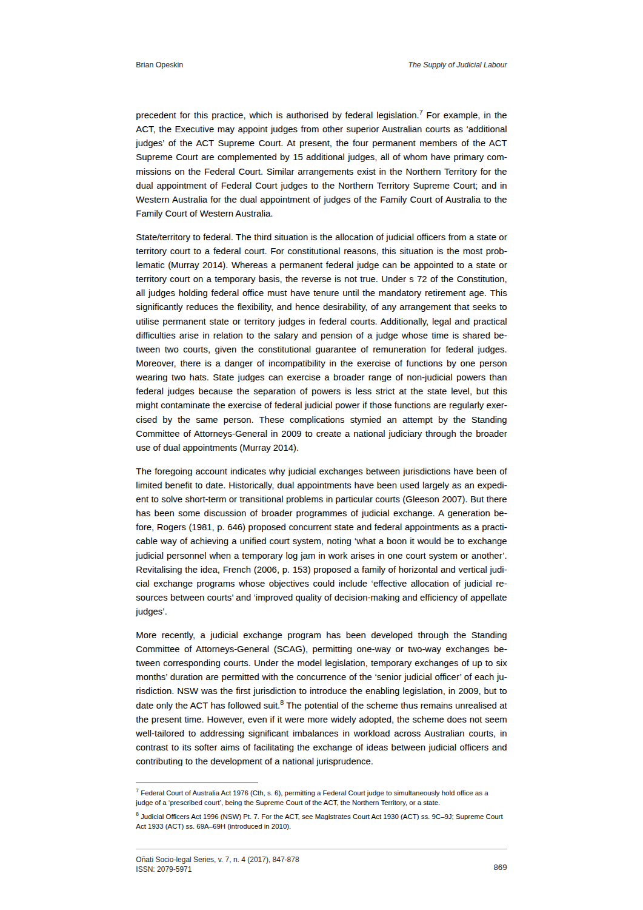Brian Opeskin
The Supply of Judicial Labour
precedent for this practice, which is authorised by federal legislation.7 For example, in the ACT, the Executive may appoint judges from other superior Australian courts as ‘additional judges’ of the ACT Supreme Court. At present, the four permanent members of the ACT Supreme Court are complemented by 15 additional judges, all of whom have primary commissions on the Federal Court. Similar arrangements exist in the Northern Territory for the dual appointment of Federal Court judges to the Northern Territory Supreme Court; and in Western Australia for the dual appointment of judges of the Family Court of Australia to the Family Court of Western Australia.
State/territory to federal. The third situation is the allocation of judicial officers from a state or territory court to a federal court. For constitutional reasons, this situation is the most problematic (Murray 2014). Whereas a permanent federal judge can be appointed to a state or territory court on a temporary basis, the reverse is not true. Under s 72 of the Constitution, all judges holding federal office must have tenure until the mandatory retirement age. This significantly reduces the flexibility, and hence desirability, of any arrangement that seeks to utilise permanent state or territory judges in federal courts. Additionally, legal and practical difficulties arise in relation to the salary and pension of a judge whose time is shared between two courts, given the constitutional guarantee of remuneration for federal judges. Moreover, there is a danger of incompatibility in the exercise of functions by one person wearing two hats. State judges can exercise a broader range of non-judicial powers than federal judges because the separation of powers is less strict at the state level, but this might contaminate the exercise of federal judicial power if those functions are regularly exercised by the same person. These complications stymied an attempt by the Standing Committee of Attorneys-General in 2009 to create a national judiciary through the broader use of dual appointments (Murray 2014).
The foregoing account indicates why judicial exchanges between jurisdictions have been of limited benefit to date. Historically, dual appointments have been used largely as an expedient to solve short-term or transitional problems in particular courts (Gleeson 2007). But there has been some discussion of broader programmes of judicial exchange. A generation before, Rogers (1981, p. 646) proposed concurrent state and federal appointments as a practicable way of achieving a unified court system, noting ‘what a boon it would be to exchange judicial personnel when a temporary log jam in work arises in one court system or another’. Revitalising the idea, French (2006, p. 153) proposed a family of horizontal and vertical judicial exchange programs whose objectives could include ‘effective allocation of judicial resources between courts’ and ‘improved quality of decision-making and efficiency of appellate judges’.
More recently, a judicial exchange program has been developed through the Standing Committee of Attorneys-General (SCAG), permitting one-way or two-way exchanges between corresponding courts. Under the model legislation, temporary exchanges of up to six months’ duration are permitted with the concurrence of the ‘senior judicial officer’ of each jurisdiction. NSW was the first jurisdiction to introduce the enabling legislation, in 2009, but to date only the ACT has followed suit.8 The potential of the scheme thus remains unrealised at the present time. However, even if it were more widely adopted, the scheme does not seem well-tailored to addressing significant imbalances in workload across Australian courts, in contrast to its softer aims of facilitating the exchange of ideas between judicial officers and contributing to the development of a national jurisprudence.
7 Federal Court of Australia Act 1976 (Cth, s. 6), permitting a Federal Court judge to simultaneously hold office as a judge of a ‘prescribed court’, being the Supreme Court of the ACT, the Northern Territory, or a state.
8 Judicial Officers Act 1996 (NSW) Pt. 7. For the ACT, see Magistrates Court Act 1930 (ACT) ss. 9C–9J; Supreme Court Act 1933 (ACT) ss. 69A–69H (introduced in 2010).
Oñati Socio-legal Series, v. 7, n. 4 (2017), 847-878
ISSN: 2079-5971
869